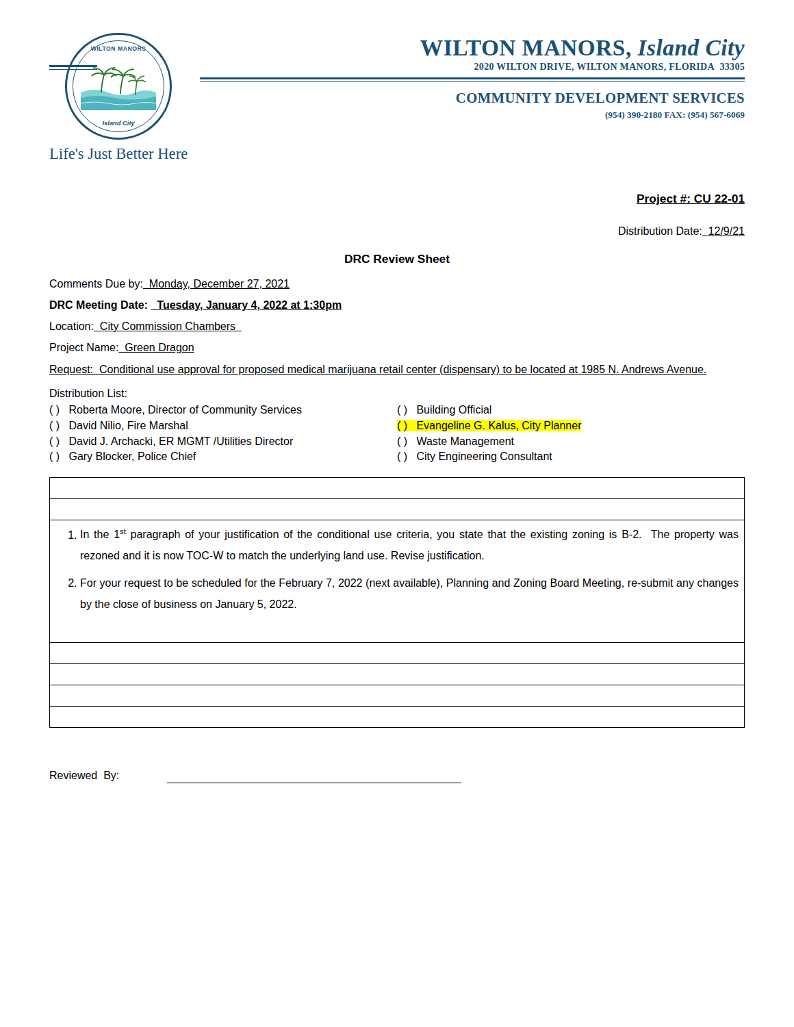WILTON MANORS
Island City
Life's Just Better Here
WILTON MANORS, Island City
2020 WILTON DRIVE, WILTON MANORS, FLORIDA 33305
COMMUNITY DEVELOPMENT SERVICES
(954) 390-2180 FAX: (954) 567-6069
Project #: CU 22-01
Distribution Date: 12/9/21
DRC Review Sheet
Comments Due by: Monday, December 27, 2021
DRC Meeting Date: Tuesday, January 4, 2022 at 1:30pm
Location: City Commission Chambers
Project Name: Green Dragon
Request: Conditional use approval for proposed medical marijuana retail center (dispensary) to be located at 1985 N. Andrews Avenue.
Distribution List:
| ( ) Roberta Moore, Director of Community Services | ( ) Building Official |
| ( ) David Nilio, Fire Marshal | ( ) Evangeline G. Kalus, City Planner |
| ( ) David J. Archacki, ER MGMT /Utilities Director | ( ) Waste Management |
| ( ) Gary Blocker, Police Chief | ( ) City Engineering Consultant |
| In the 1 st paragraph of your justification of the conditional use criteria, you state that the existing zoning is B-2. The property was rezoned and it is now TOC-W to match the underlying land use. Revise justification. For your request to be scheduled for the February 7, 2022 (next available), Planning and Zoning Board Meeting, re-submit any changes by the close of business on January 5, 2022. |
Reviewed By: